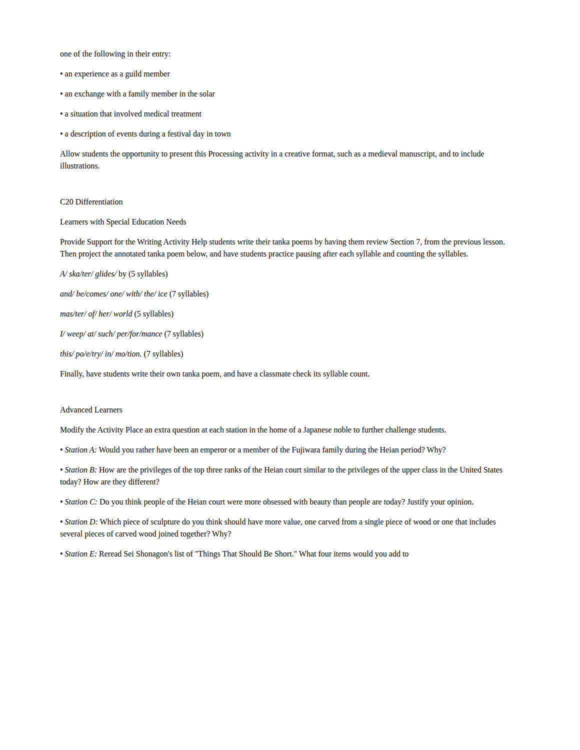one of the following in their entry:
• an experience as a guild member
• an exchange with a family member in the solar
• a situation that involved medical treatment
• a description of events during a festival day in town
Allow students the opportunity to present this Processing activity in a creative format, such as a medieval manuscript, and to include illustrations.
C20 Differentiation
Learners with Special Education Needs
Provide Support for the Writing Activity Help students write their tanka poems by having them review Section 7, from the previous lesson. Then project the annotated tanka poem below, and have students practice pausing after each syllable and counting the syllables.
A/ ska/ter/ glides/ by (5 syllables)
and/ be/comes/ one/ with/ the/ ice (7 syllables)
mas/ter/ of/ her/ world (5 syllables)
I/ weep/ at/ such/ per/for/mance (7 syllables)
this/ po/e/try/ in/ mo/tion. (7 syllables)
Finally, have students write their own tanka poem, and have a classmate check its syllable count.
Advanced Learners
Modify the Activity Place an extra question at each station in the home of a Japanese noble to further challenge students.
• Station A: Would you rather have been an emperor or a member of the Fujiwara family during the Heian period? Why?
• Station B: How are the privileges of the top three ranks of the Heian court similar to the privileges of the upper class in the United States today? How are they different?
• Station C: Do you think people of the Heian court were more obsessed with beauty than people are today? Justify your opinion.
• Station D: Which piece of sculpture do you think should have more value, one carved from a single piece of wood or one that includes several pieces of carved wood joined together? Why?
• Station E: Reread Sei Shonagon's list of "Things That Should Be Short." What four items would you add to